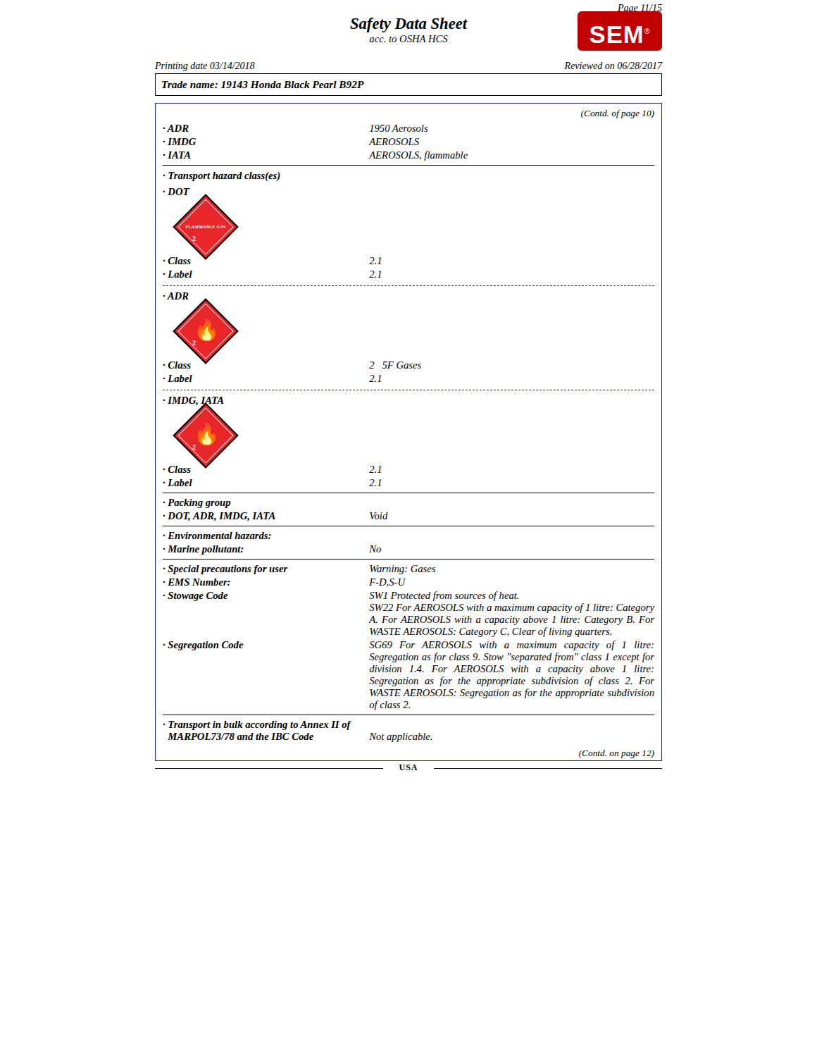Page 11/15
SEM®
Safety Data Sheet
acc. to OSHA HCS
Printing date 03/14/2018 Reviewed on 06/28/2017
Trade name: 19143 Honda Black Pearl B92P
(Contd. of page 10)
| · ADR | 1950 Aerosols |
| · IMDG | AEROSOLS |
| · IATA | AEROSOLS, flammable |
· Transport hazard class(es)
· DOT
FLAMMABLE GAS
2
| · Class | 2.1 |
| · Label | 2.1 |
· ADR
🔥
2
| · Class | 2 5F Gases |
| · Label | 2.1 |
· IMDG, IATA
🔥
2
| · Class | 2.1 |
| · Label | 2.1 |
| · Packing group | |
| · DOT, ADR, IMDG, IATA | Void |
| · Environmental hazards: | |
| · Marine pollutant: | No |
| · Special precautions for user | Warning: Gases |
| · EMS Number: | F-D,S-U |
| · Stowage Code | SW1 Protected from sources of heat. SW22 For AEROSOLS with a maximum capacity of 1 litre: Category A. For AEROSOLS with a capacity above 1 litre: Category B. For WASTE AEROSOLS: Category C, Clear of living quarters. |
| · Segregation Code | SG69 For AEROSOLS with a maximum capacity of 1 litre: Segregation as for class 9. Stow "separated from" class 1 except for division 1.4. For AEROSOLS with a capacity above 1 litre: Segregation as for the appropriate subdivision of class 2. For WASTE AEROSOLS: Segregation as for the appropriate subdivision of class 2. |
| · Transport in bulk according to Annex II of MARPOL73/78 and the IBC Code | Not applicable. |
(Contd. on page 12)
USA